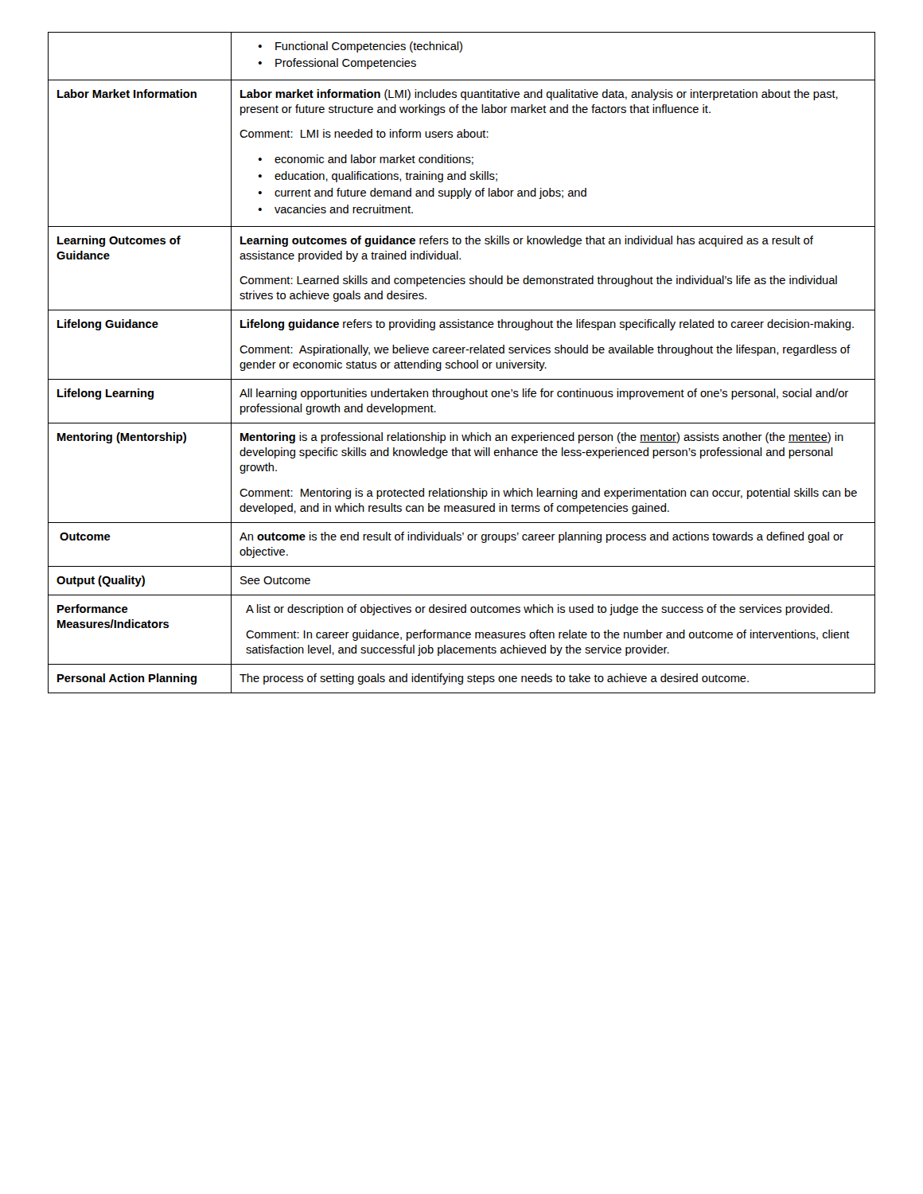| | Functional Competencies (technical) Professional Competencies |
| Labor Market Information | Labor market information (LMI) includes quantitative and qualitative data, analysis or interpretation about the past, present or future structure and workings of the labor market and the factors that influence it. Comment: LMI is needed to inform users about: economic and labor market conditions; education, qualifications, training and skills; current and future demand and supply of labor and jobs; and vacancies and recruitment. |
| Learning Outcomes of Guidance | Learning outcomes of guidance refers to the skills or knowledge that an individual has acquired as a result of assistance provided by a trained individual. Comment: Learned skills and competencies should be demonstrated throughout the individual’s life as the individual strives to achieve goals and desires. |
| Lifelong Guidance | Lifelong guidance refers to providing assistance throughout the lifespan specifically related to career decision-making. Comment: Aspirationally, we believe career-related services should be available throughout the lifespan, regardless of gender or economic status or attending school or university. |
| Lifelong Learning | All learning opportunities undertaken throughout one’s life for continuous improvement of one’s personal, social and/or professional growth and development. |
| Mentoring (Mentorship) | Mentoring is a professional relationship in which an experienced person (the mentor ) assists another (the mentee ) in developing specific skills and knowledge that will enhance the less-experienced person’s professional and personal growth. Comment: Mentoring is a protected relationship in which learning and experimentation can occur, potential skills can be developed, and in which results can be measured in terms of competencies gained. |
| Outcome | An outcome is the end result of individuals’ or groups’ career planning process and actions towards a defined goal or objective. |
| Output (Quality) | See Outcome |
| Performance Measures/Indicators | A list or description of objectives or desired outcomes which is used to judge the success of the services provided. Comment: In career guidance, performance measures often relate to the number and outcome of interventions, client satisfaction level, and successful job placements achieved by the service provider. |
| Personal Action Planning | The process of setting goals and identifying steps one needs to take to achieve a desired outcome. |